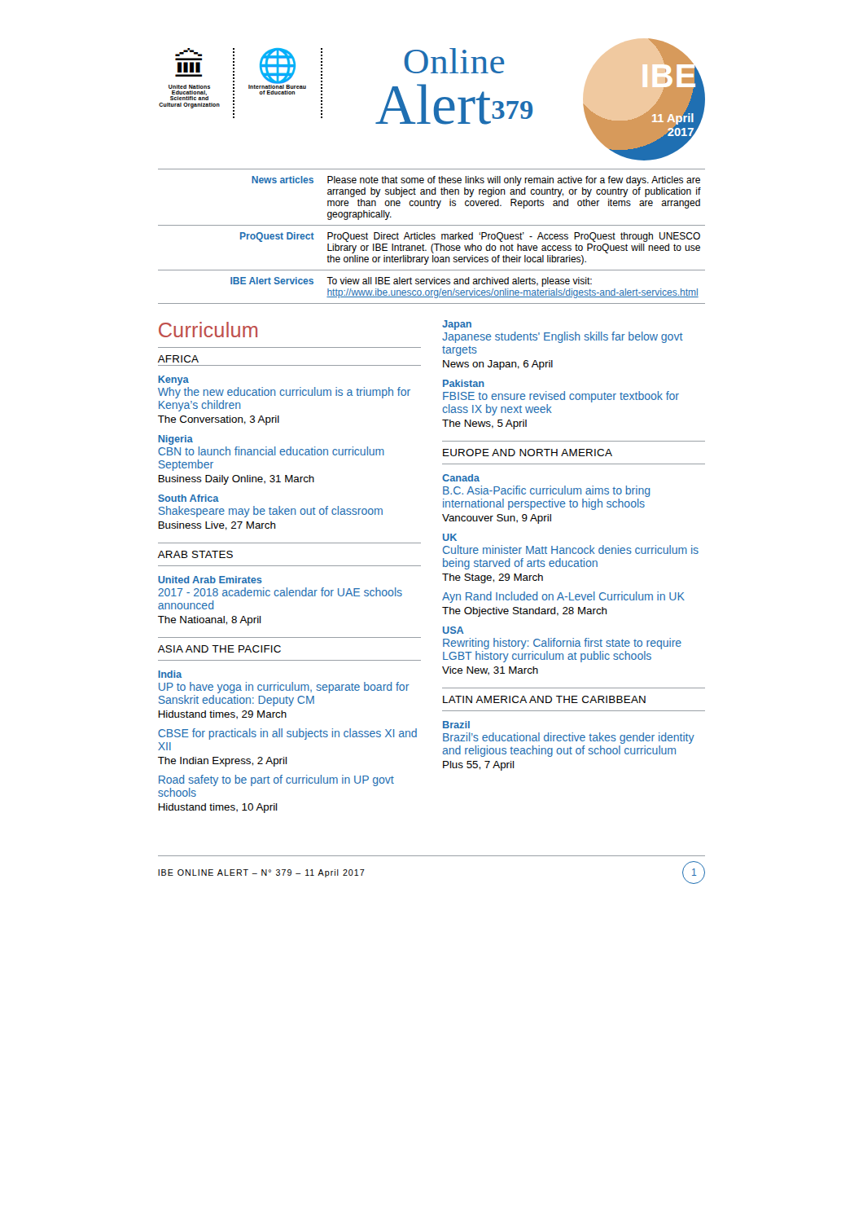🏛
United Nations
Educational, Scientific and
Cultural Organization
🌐
International Bureau
of Education
Online Alert 379
IBE
11 April
2017
| News articles | Please note that some of these links will only remain active for a few days. Articles are arranged by subject and then by region and country, or by country of publication if more than one country is covered. Reports and other items are arranged geographically. |
| ProQuest Direct | ProQuest Direct Articles marked ‘ProQuest’ - Access ProQuest through UNESCO Library or IBE Intranet. (Those who do not have access to ProQuest will need to use the online or interlibrary loan services of their local libraries). |
| IBE Alert Services | To view all IBE alert services and archived alerts, please visit: http://www.ibe.unesco.org/en/services/online-materials/digests-and-alert-services.html |
Curriculum
AFRICA
Kenya
Why the new education curriculum is a triumph for Kenya’s children
The Conversation, 3 April
Nigeria
CBN to launch financial education curriculum September
Business Daily Online, 31 March
South Africa
Shakespeare may be taken out of classroom
Business Live, 27 March
ARAB STATES
United Arab Emirates
2017 - 2018 academic calendar for UAE schools announced
The Natioanal, 8 April
ASIA AND THE PACIFIC
India
UP to have yoga in curriculum, separate board for Sanskrit education: Deputy CM
Hidustand times, 29 March
CBSE for practicals in all subjects in classes XI and XII
The Indian Express, 2 April
Road safety to be part of curriculum in UP govt schools
Hidustand times, 10 April
Japan
Japanese students' English skills far below govt targets
News on Japan, 6 April
Pakistan
FBISE to ensure revised computer textbook for class IX by next week
The News, 5 April
EUROPE AND NORTH AMERICA
Canada
B.C. Asia-Pacific curriculum aims to bring international perspective to high schools
Vancouver Sun, 9 April
UK
Culture minister Matt Hancock denies curriculum is being starved of arts education
The Stage, 29 March
Ayn Rand Included on A-Level Curriculum in UK
The Objective Standard, 28 March
USA
Rewriting history: California first state to require LGBT history curriculum at public schools
Vice New, 31 March
LATIN AMERICA AND THE CARIBBEAN
Brazil
Brazil’s educational directive takes gender identity and religious teaching out of school curriculum
Plus 55, 7 April
IBE ONLINE ALERT – N° 379 – 11 April 2017 1